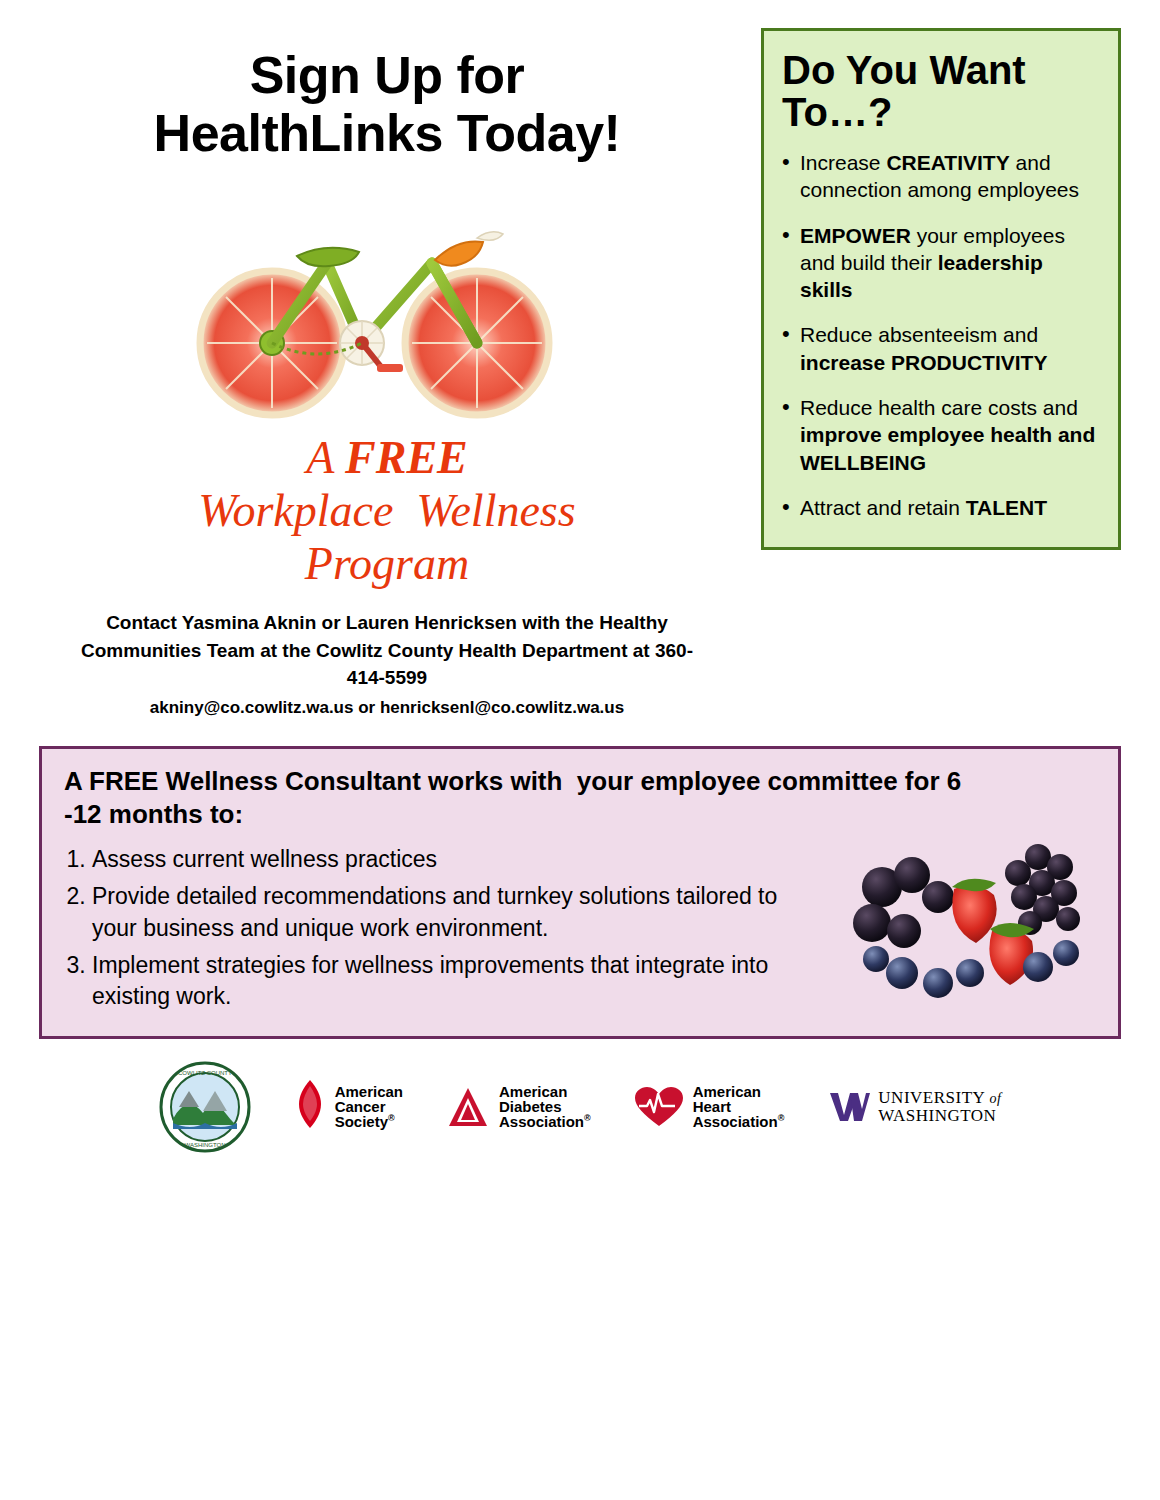Sign Up for
HealthLinks Today!
A FREE
Workplace Wellness
Program
Contact Yasmina Aknin or Lauren Henricksen with the Healthy Communities Team at the Cowlitz County Health Department at 360-414-5599 akniny@co.cowlitz.wa.us or henricksenl@co.cowlitz.wa.us
Do You Want To…?
Increase CREATIVITY and connection among employees
EMPOWER your employees and build their leadership skills
Reduce absenteeism and increase PRODUCTIVITY
Reduce health care costs and improve employee health and WELLBEING
Attract and retain TALENT
A FREE Wellness Consultant works with your employee committee for 6 -12 months to:
Assess current wellness practices
Provide detailed recommendations and turnkey solutions tailored to your business and unique work environment.
Implement strategies for wellness improvements that integrate into existing work.
COWLITZ COUNTY WASHINGTON
American Cancer Society®
American Diabetes Association®
American Heart Association®
UNIVERSITY of
WASHINGTON